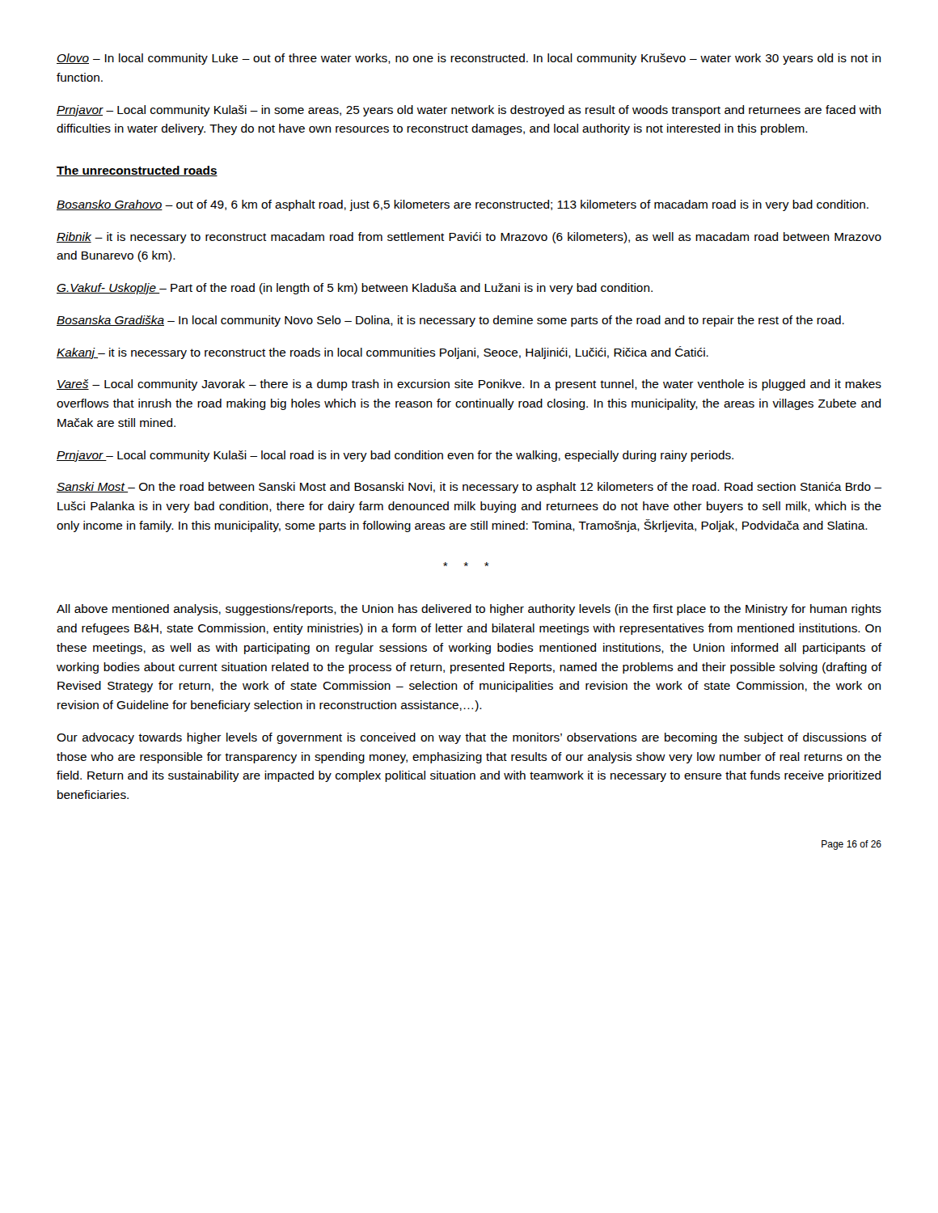Olovo – In local community Luke – out of three water works, no one is reconstructed. In local community Kruševo – water work 30 years old is not in function.
Prnjavor – Local community Kulaši – in some areas, 25 years old water network is destroyed as result of woods transport and returnees are faced with difficulties in water delivery. They do not have own resources to reconstruct damages, and local authority is not interested in this problem.
The unreconstructed roads
Bosansko Grahovo – out of 49, 6 km of asphalt road, just 6,5 kilometers are reconstructed; 113 kilometers of macadam road is in very bad condition.
Ribnik – it is necessary to reconstruct macadam road from settlement Pavići to Mrazovo (6 kilometers), as well as macadam road between Mrazovo and Bunarevo (6 km).
G.Vakuf- Uskoplje – Part of the road (in length of 5 km) between Kladuša and Lužani is in very bad condition.
Bosanska Gradiška – In local community Novo Selo – Dolina, it is necessary to demine some parts of the road and to repair the rest of the road.
Kakanj – it is necessary to reconstruct the roads in local communities Poljani, Seoce, Haljinići, Lučići, Ričica and Ćatići.
Vareš – Local community Javorak – there is a dump trash in excursion site Ponikve. In a present tunnel, the water venthole is plugged and it makes overflows that inrush the road making big holes which is the reason for continually road closing. In this municipality, the areas in villages Zubete and Mačak are still mined.
Prnjavor – Local community Kulaši – local road is in very bad condition even for the walking, especially during rainy periods.
Sanski Most – On the road between Sanski Most and Bosanski Novi, it is necessary to asphalt 12 kilometers of the road. Road section Stanića Brdo – Lušci Palanka is in very bad condition, there for dairy farm denounced milk buying and returnees do not have other buyers to sell milk, which is the only income in family. In this municipality, some parts in following areas are still mined: Tomina, Tramošnja, Škrljevita, Poljak, Podvidača and Slatina.
* * *
All above mentioned analysis, suggestions/reports, the Union has delivered to higher authority levels (in the first place to the Ministry for human rights and refugees B&H, state Commission, entity ministries) in a form of letter and bilateral meetings with representatives from mentioned institutions. On these meetings, as well as with participating on regular sessions of working bodies mentioned institutions, the Union informed all participants of working bodies about current situation related to the process of return, presented Reports, named the problems and their possible solving (drafting of Revised Strategy for return, the work of state Commission – selection of municipalities and revision the work of state Commission, the work on revision of Guideline for beneficiary selection in reconstruction assistance,…).
Our advocacy towards higher levels of government is conceived on way that the monitors’ observations are becoming the subject of discussions of those who are responsible for transparency in spending money, emphasizing that results of our analysis show very low number of real returns on the field. Return and its sustainability are impacted by complex political situation and with teamwork it is necessary to ensure that funds receive prioritized beneficiaries.
Page 16 of 26